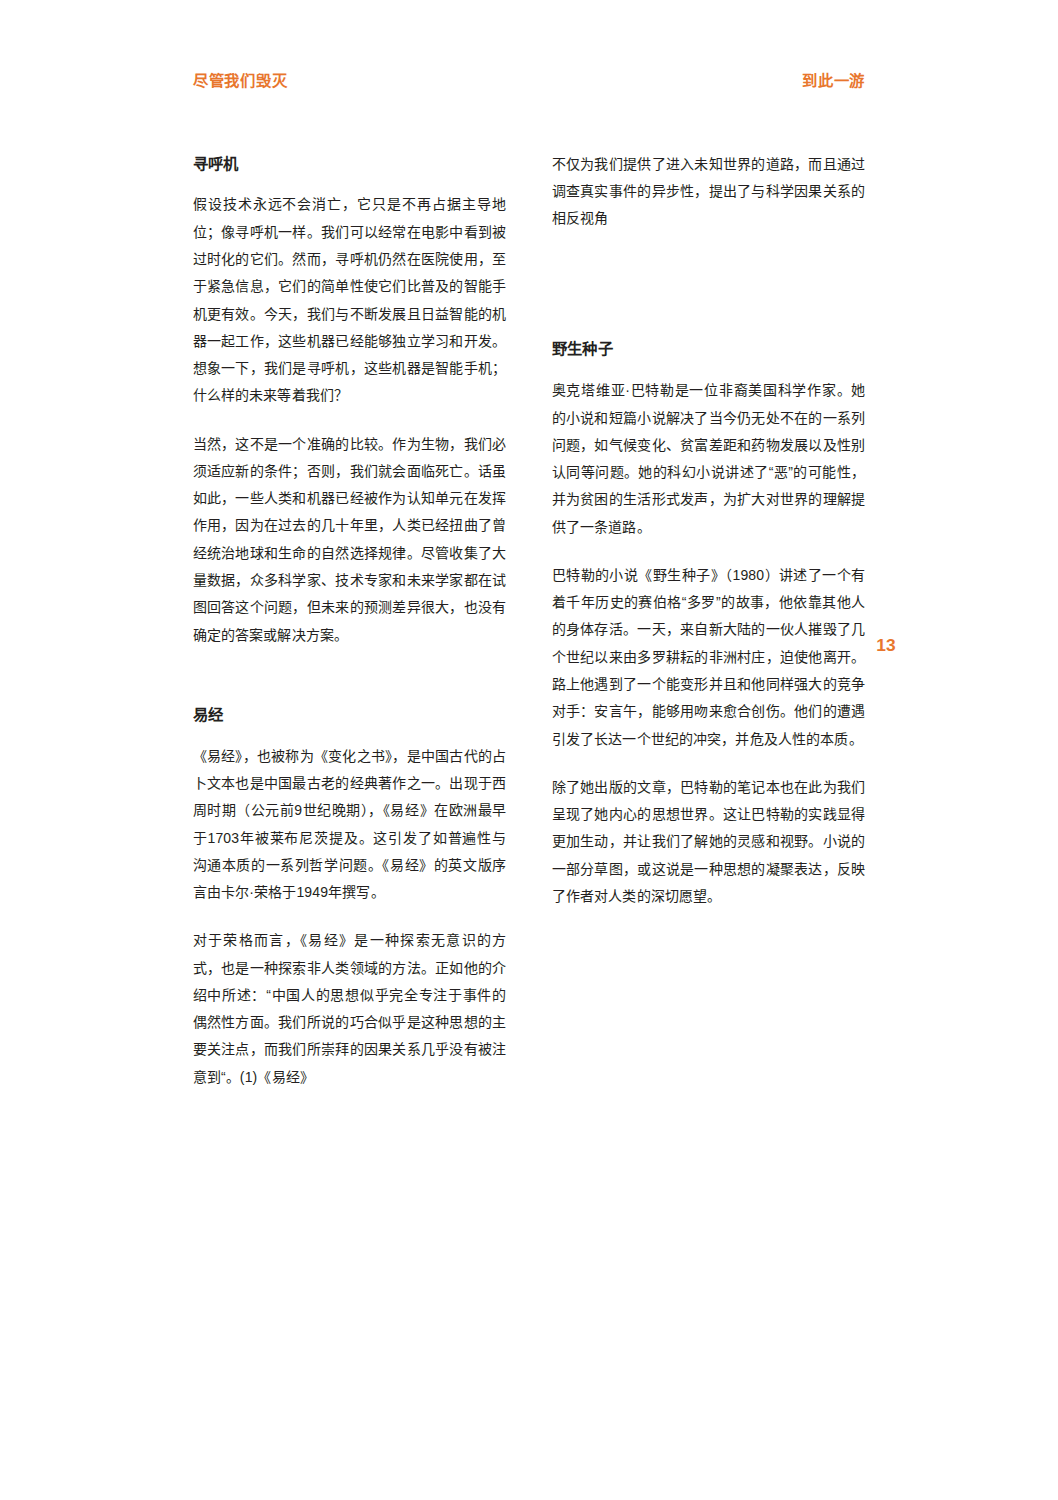尽管我们毁灭
到此一游
13
寻呼机
假设技术永远不会消亡，它只是不再占据主导地位；像寻呼机一样。我们可以经常在电影中看到被过时化的它们。然而，寻呼机仍然在医院使用，至于紧急信息，它们的简单性使它们比普及的智能手机更有效。今天，我们与不断发展且日益智能的机器一起工作，这些机器已经能够独立学习和开发。想象一下，我们是寻呼机，这些机器是智能手机；什么样的未来等着我们？
当然，这不是一个准确的比较。作为生物，我们必须适应新的条件；否则，我们就会面临死亡。话虽如此，一些人类和机器已经被作为认知单元在发挥作用，因为在过去的几十年里，人类已经扭曲了曾经统治地球和生命的自然选择规律。尽管收集了大量数据，众多科学家、技术专家和未来学家都在试图回答这个问题，但未来的预测差异很大，也没有确定的答案或解决方案。
易经
《易经》，也被称为《变化之书》，是中国古代的占卜文本也是中国最古老的经典著作之一。出现于西周时期（公元前9世纪晚期），《易经》在欧洲最早于1703年被莱布尼茨提及。这引发了如普遍性与沟通本质的一系列哲学问题。《易经》的英文版序言由卡尔·荣格于1949年撰写。
对于荣格而言，《易经》是一种探索无意识的方式，也是一种探索非人类领域的方法。正如他的介绍中所述：“中国人的思想似乎完全专注于事件的偶然性方面。我们所说的巧合似乎是这种思想的主要关注点，而我们所崇拜的因果关系几乎没有被注意到“。(1)《易经》
不仅为我们提供了进入未知世界的道路，而且通过调查真实事件的异步性，提出了与科学因果关系的相反视角
野生种子
奥克塔维亚·巴特勒是一位非裔美国科学作家。她的小说和短篇小说解决了当今仍无处不在的一系列问题，如气候变化、贫富差距和药物发展以及性别认同等问题。她的科幻小说讲述了“恶”的可能性，并为贫困的生活形式发声，为扩大对世界的理解提供了一条道路。
巴特勒的小说《野生种子》（1980）讲述了一个有着千年历史的赛伯格“多罗”的故事，他依靠其他人的身体存活。一天，来自新大陆的一伙人摧毁了几个世纪以来由多罗耕耘的非洲村庄，迫使他离开。路上他遇到了一个能变形并且和他同样强大的竞争对手：安言午，能够用吻来愈合创伤。他们的遭遇引发了长达一个世纪的冲突，并危及人性的本质。
除了她出版的文章，巴特勒的笔记本也在此为我们呈现了她内心的思想世界。这让巴特勒的实践显得更加生动，并让我们了解她的灵感和视野。小说的一部分草图，或这说是一种思想的凝聚表达，反映了作者对人类的深切愿望。